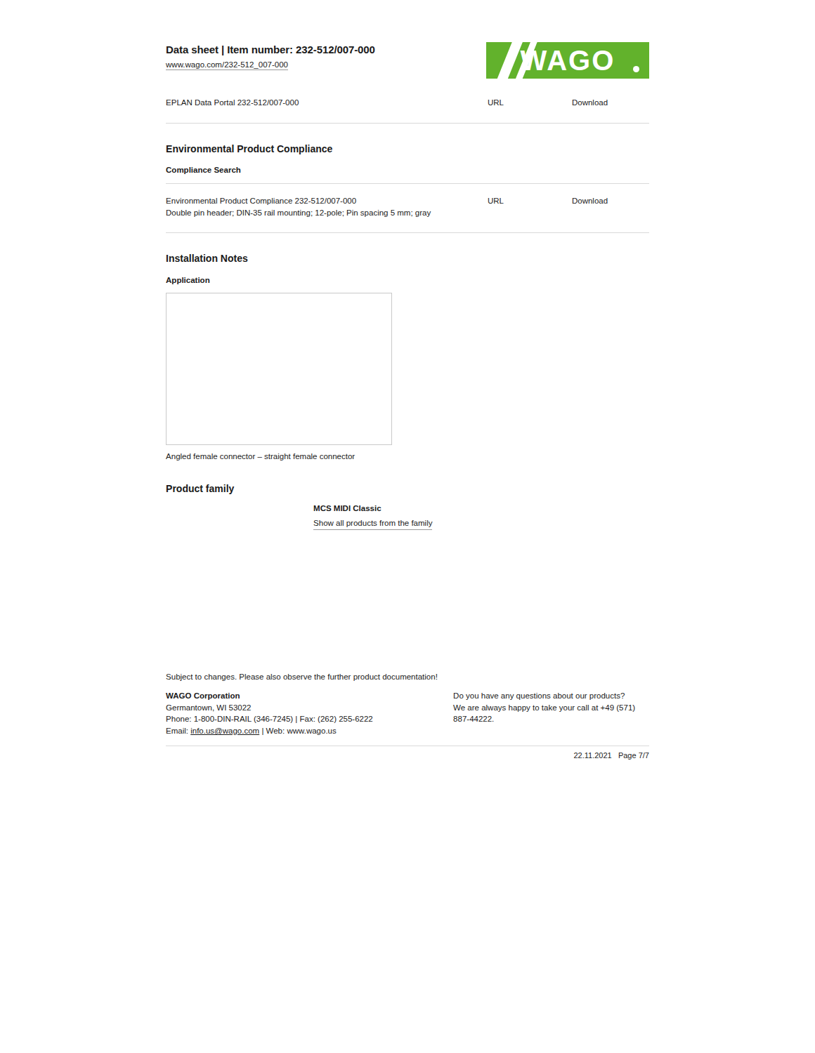Data sheet | Item number: 232-512/007-000
www.wago.com/232-512_007-000
WAGO
EPLAN Data Portal 232-512/007-000
URL
Download
Environmental Product Compliance
Compliance Search
Environmental Product Compliance 232-512/007-000
Double pin header; DIN-35 rail mounting; 12-pole; Pin spacing 5 mm; gray
URL
Download
Installation Notes
Application
Angled female connector – straight female connector
Product family
MCS MIDI Classic
Show all products from the family
Subject to changes. Please also observe the further product documentation!
WAGO Corporation
Germantown, WI 53022
Phone: 1-800-DIN-RAIL (346-7245) | Fax: (262) 255-6222
Email: info.us@wago.com | Web: www.wago.us
Do you have any questions about our products?
We are always happy to take your call at +49 (571) 887-44222.
22.11.2021 Page 7/7